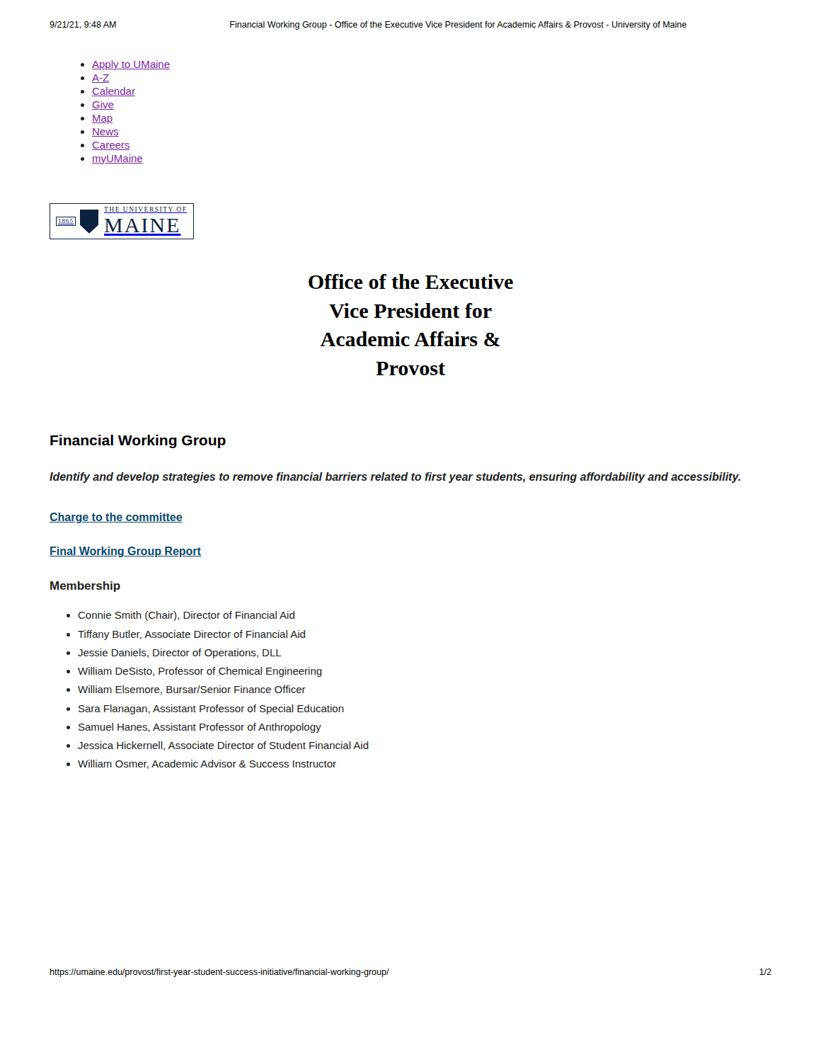9/21/21, 9:48 AM Financial Working Group - Office of the Executive Vice President for Academic Affairs & Provost - University of Maine
Apply to UMaine
A-Z
Calendar
Give
Map
News
Careers
myUMaine
1865 THE UNIVERSITY OF MAINE
Office of the Executive Vice President for Academic Affairs & Provost
Financial Working Group
Identify and develop strategies to remove financial barriers related to first year students, ensuring affordability and accessibility.
Charge to the committee
Final Working Group Report
Membership
Connie Smith (Chair), Director of Financial Aid
Tiffany Butler, Associate Director of Financial Aid
Jessie Daniels, Director of Operations, DLL
William DeSisto, Professor of Chemical Engineering
William Elsemore, Bursar/Senior Finance Officer
Sara Flanagan, Assistant Professor of Special Education
Samuel Hanes, Assistant Professor of Anthropology
Jessica Hickernell, Associate Director of Student Financial Aid
William Osmer, Academic Advisor & Success Instructor
https://umaine.edu/provost/first-year-student-success-initiative/financial-working-group/ 1/2